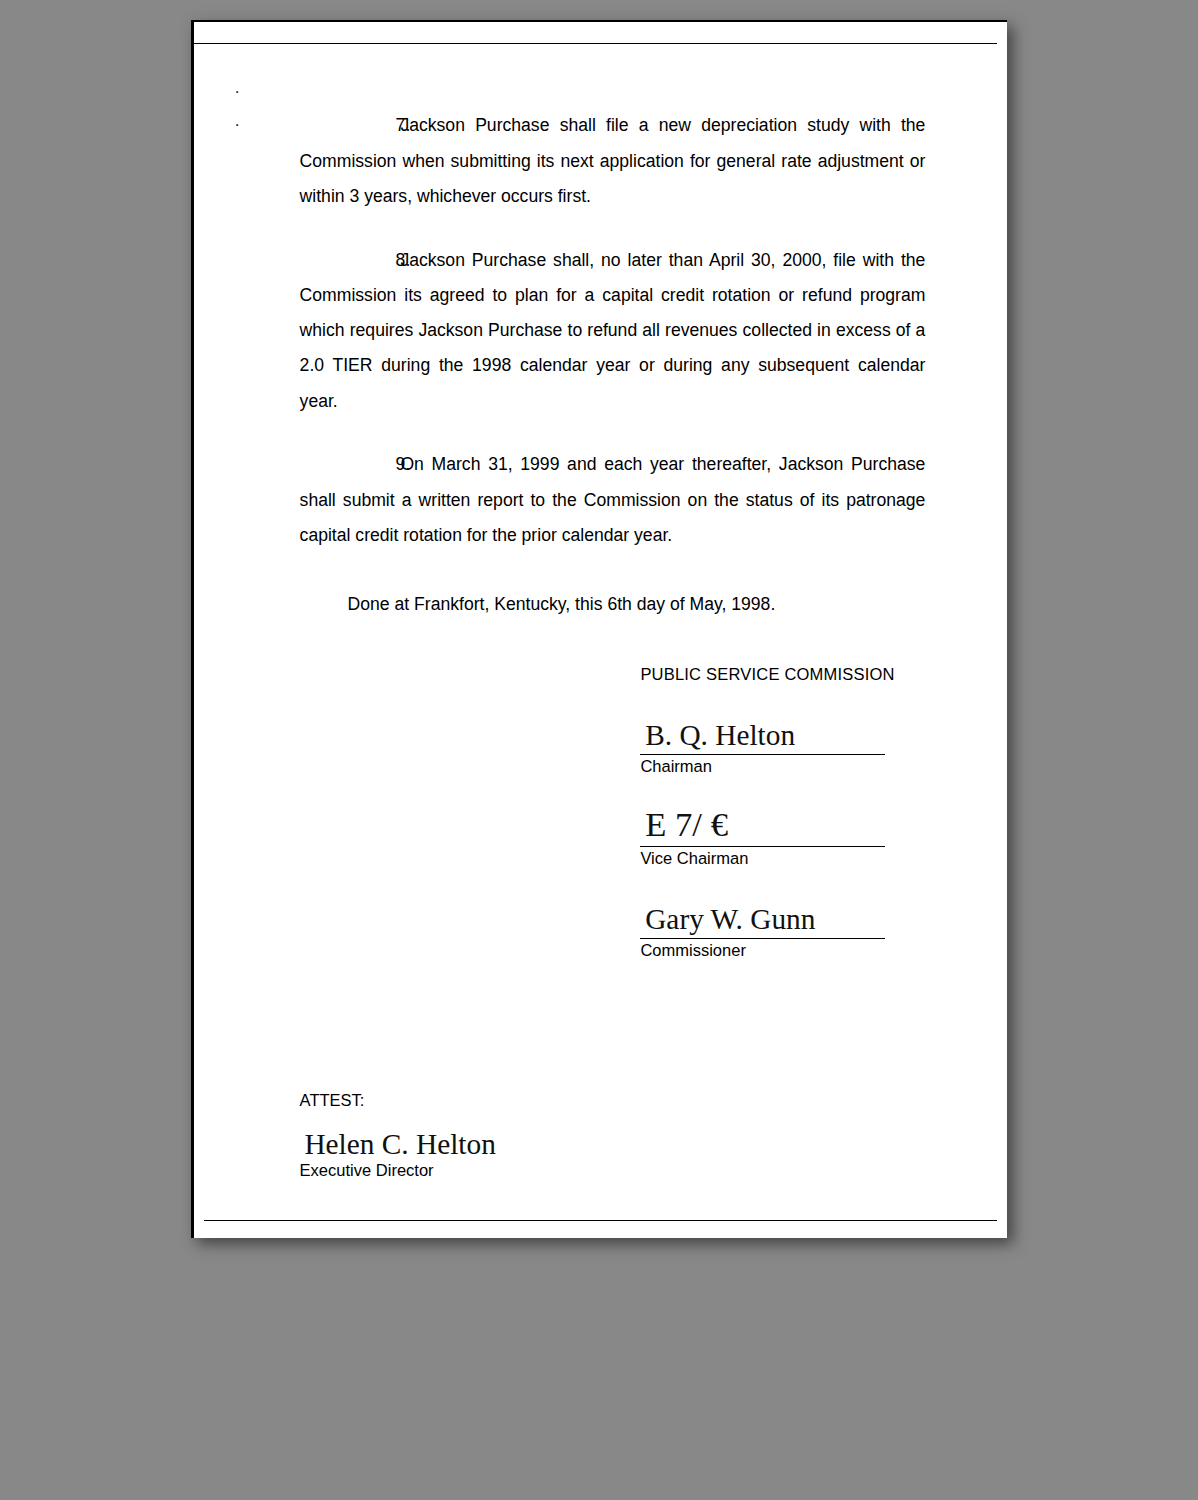·
·
7. Jackson Purchase shall file a new depreciation study with the Commission when submitting its next application for general rate adjustment or within 3 years, whichever occurs first.
8. Jackson Purchase shall, no later than April 30, 2000, file with the Commission its agreed to plan for a capital credit rotation or refund program which requires Jackson Purchase to refund all revenues collected in excess of a 2.0 TIER during the 1998 calendar year or during any subsequent calendar year.
9. On March 31, 1999 and each year thereafter, Jackson Purchase shall submit a written report to the Commission on the status of its patronage capital credit rotation for the prior calendar year.
Done at Frankfort, Kentucky, this 6th day of May, 1998.
PUBLIC SERVICE COMMISSION
B. Q. Helton
Chairman
E 7/ €
Vice Chairman
Gary W. Gunn
Commissioner
ATTEST:
Helen C. Helton
Executive Director